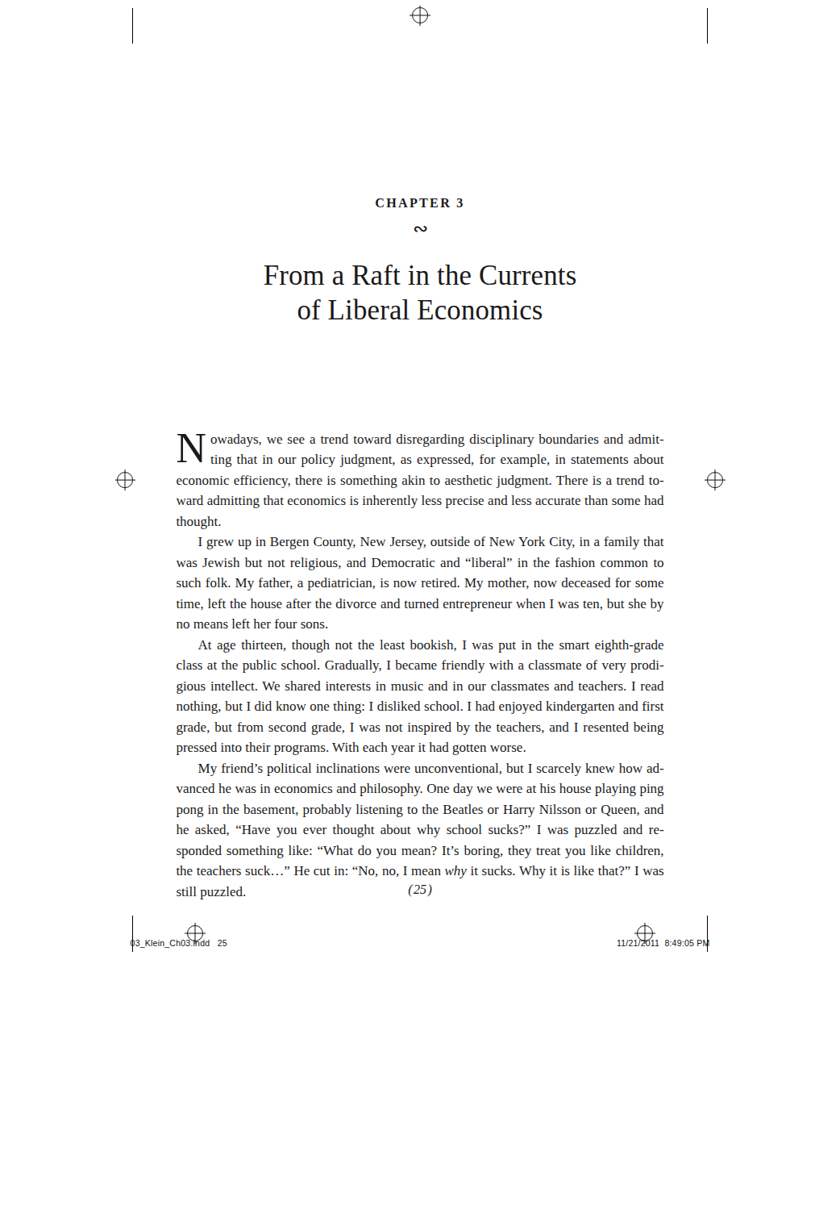Chapter 3
∾
From a Raft in the Currents
of Liberal Economics
Nowadays, we see a trend toward disregarding disciplinary boundaries and admitting that in our policy judgment, as expressed, for example, in statements about economic efficiency, there is something akin to aesthetic judgment. There is a trend toward admitting that economics is inherently less precise and less accurate than some had thought.
I grew up in Bergen County, New Jersey, outside of New York City, in a family that was Jewish but not religious, and Democratic and “liberal” in the fashion common to such folk. My father, a pediatrician, is now retired. My mother, now deceased for some time, left the house after the divorce and turned entrepreneur when I was ten, but she by no means left her four sons.
At age thirteen, though not the least bookish, I was put in the smart eighth-grade class at the public school. Gradually, I became friendly with a classmate of very prodigious intellect. We shared interests in music and in our classmates and teachers. I read nothing, but I did know one thing: I disliked school. I had enjoyed kindergarten and first grade, but from second grade, I was not inspired by the teachers, and I resented being pressed into their programs. With each year it had gotten worse.
My friend’s political inclinations were unconventional, but I scarcely knew how advanced he was in economics and philosophy. One day we were at his house playing ping pong in the basement, probably listening to the Beatles or Harry Nilsson or Queen, and he asked, “Have you ever thought about why school sucks?” I was puzzled and responded something like: “What do you mean? It’s boring, they treat you like children, the teachers suck…” He cut in: “No, no, I mean why it sucks. Why it is like that?” I was still puzzled.
( 25 )
03_Klein_Ch03.indd 25 11/21/2011 8:49:05 PM